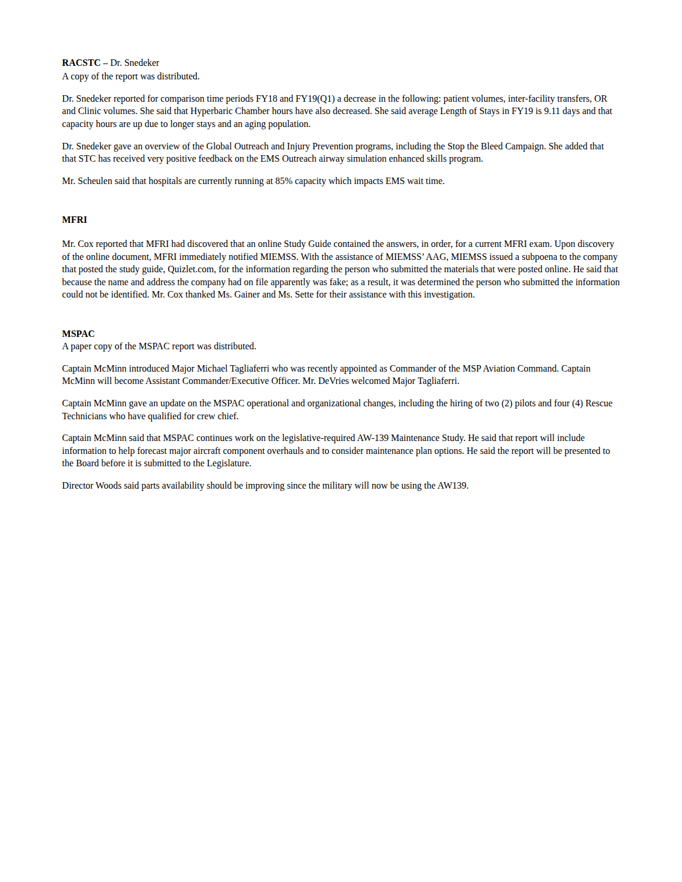RACSTC – Dr. Snedeker
A copy of the report was distributed.
Dr. Snedeker reported for comparison time periods FY18 and FY19(Q1) a decrease in the following: patient volumes, inter-facility transfers, OR and Clinic volumes. She said that Hyperbaric Chamber hours have also decreased. She said average Length of Stays in FY19 is 9.11 days and that capacity hours are up due to longer stays and an aging population.
Dr. Snedeker gave an overview of the Global Outreach and Injury Prevention programs, including the Stop the Bleed Campaign. She added that that STC has received very positive feedback on the EMS Outreach airway simulation enhanced skills program.
Mr. Scheulen said that hospitals are currently running at 85% capacity which impacts EMS wait time.
MFRI
Mr. Cox reported that MFRI had discovered that an online Study Guide contained the answers, in order, for a current MFRI exam. Upon discovery of the online document, MFRI immediately notified MIEMSS. With the assistance of MIEMSS’ AAG, MIEMSS issued a subpoena to the company that posted the study guide, Quizlet.com, for the information regarding the person who submitted the materials that were posted online. He said that because the name and address the company had on file apparently was fake; as a result, it was determined the person who submitted the information could not be identified. Mr. Cox thanked Ms. Gainer and Ms. Sette for their assistance with this investigation.
MSPAC
A paper copy of the MSPAC report was distributed.
Captain McMinn introduced Major Michael Tagliaferri who was recently appointed as Commander of the MSP Aviation Command. Captain McMinn will become Assistant Commander/Executive Officer. Mr. DeVries welcomed Major Tagliaferri.
Captain McMinn gave an update on the MSPAC operational and organizational changes, including the hiring of two (2) pilots and four (4) Rescue Technicians who have qualified for crew chief.
Captain McMinn said that MSPAC continues work on the legislative-required AW-139 Maintenance Study. He said that report will include information to help forecast major aircraft component overhauls and to consider maintenance plan options. He said the report will be presented to the Board before it is submitted to the Legislature.
Director Woods said parts availability should be improving since the military will now be using the AW139.